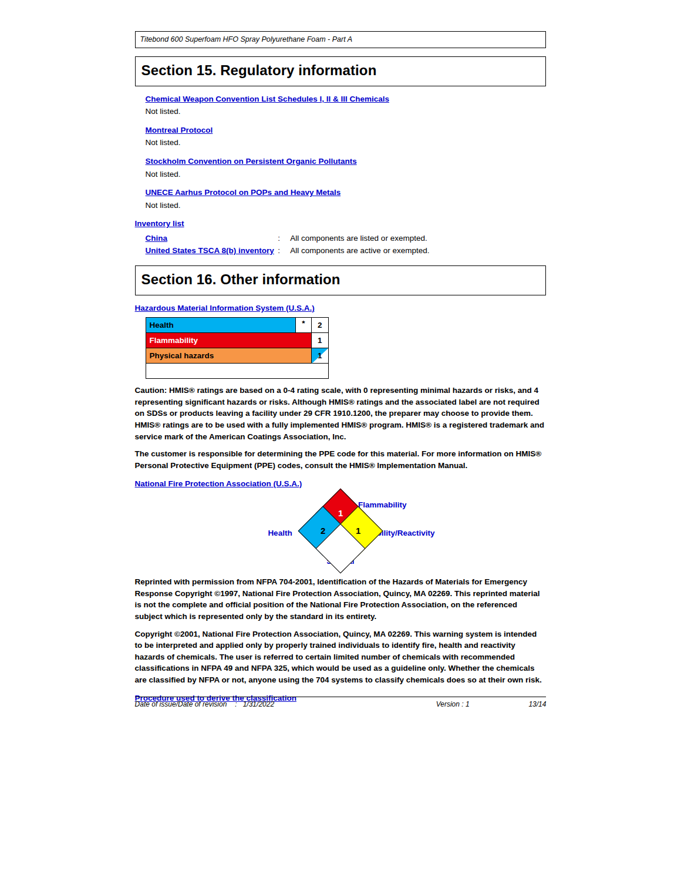Titebond 600 Superfoam HFO Spray Polyurethane Foam - Part A
Section 15. Regulatory information
Chemical Weapon Convention List Schedules I, II & III Chemicals
Not listed.
Montreal Protocol
Not listed.
Stockholm Convention on Persistent Organic Pollutants
Not listed.
UNECE Aarhus Protocol on POPs and Heavy Metals
Not listed.
Inventory list
| China | : | All components are listed or exempted. |
| United States TSCA 8(b) inventory | : | All components are active or exempted. |
Section 16. Other information
Hazardous Material Information System (U.S.A.)
| Health | * | 2 |
| Flammability | 1 |
| Physical hazards | 1 |
Caution: HMIS® ratings are based on a 0-4 rating scale, with 0 representing minimal hazards or risks, and 4 representing significant hazards or risks. Although HMIS® ratings and the associated label are not required on SDSs or products leaving a facility under 29 CFR 1910.1200, the preparer may choose to provide them. HMIS® ratings are to be used with a fully implemented HMIS® program. HMIS® is a registered trademark and service mark of the American Coatings Association, Inc.
The customer is responsible for determining the PPE code for this material. For more information on HMIS® Personal Protective Equipment (PPE) codes, consult the HMIS® Implementation Manual.
National Fire Protection Association (U.S.A.)
Flammability
Health
Instability/Reactivity
Special
1
2
1
Reprinted with permission from NFPA 704-2001, Identification of the Hazards of Materials for Emergency Response Copyright ©1997, National Fire Protection Association, Quincy, MA 02269. This reprinted material is not the complete and official position of the National Fire Protection Association, on the referenced subject which is represented only by the standard in its entirety.
Copyright ©2001, National Fire Protection Association, Quincy, MA 02269. This warning system is intended to be interpreted and applied only by properly trained individuals to identify fire, health and reactivity hazards of chemicals. The user is referred to certain limited number of chemicals with recommended classifications in NFPA 49 and NFPA 325, which would be used as a guideline only. Whether the chemicals are classified by NFPA or not, anyone using the 704 systems to classify chemicals does so at their own risk.
Procedure used to derive the classification
Date of issue/Date of revision : 1/31/2022 Version : 1 13/14